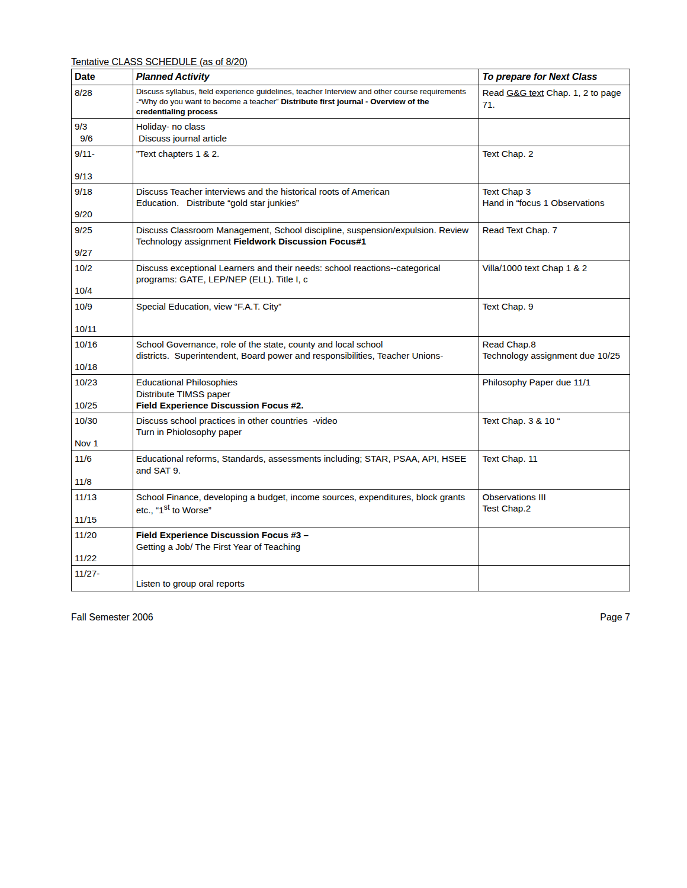Tentative CLASS SCHEDULE (as of 8/20)
| Date | Planned Activity | To prepare for Next Class |
| --- | --- | --- |
| 8/28 | Discuss syllabus, field experience guidelines, teacher Interview and other course requirements -“Why do you want to become a teacher” Distribute first journal - Overview of the credentialing process | Read G&G text Chap. 1, 2 to page 71. |
| 9/3 9/6 | Holiday- no class Discuss journal article | |
| 9/11- 9/13 | ”Text chapters 1 & 2. | Text Chap. 2 |
| 9/18 9/20 | Discuss Teacher interviews and the historical roots of American Education. Distribute “gold star junkies” | Text Chap 3 Hand in “focus 1 Observations |
| 9/25 9/27 | Discuss Classroom Management, School discipline, suspension/expulsion. Review Technology assignment Fieldwork Discussion Focus#1 | Read Text Chap. 7 |
| 10/2 10/4 | Discuss exceptional Learners and their needs: school reactions--categorical programs: GATE, LEP/NEP (ELL). Title I, c | Villa/1000 text Chap 1 & 2 |
| 10/9 10/11 | Special Education, view “F.A.T. City” | Text Chap. 9 |
| 10/16 10/18 | School Governance, role of the state, county and local school districts. Superintendent, Board power and responsibilities, Teacher Unions- | Read Chap.8 Technology assignment due 10/25 |
| 10/23 10/25 | Educational Philosophies Distribute TIMSS paper Field Experience Discussion Focus #2. | Philosophy Paper due 11/1 |
| 10/30 Nov 1 | Discuss school practices in other countries -video Turn in Phiolosophy paper | Text Chap. 3 & 10 “ |
| 11/6 11/8 | Educational reforms, Standards, assessments including; STAR, PSAA, API, HSEE and SAT 9. | Text Chap. 11 |
| 11/13 11/15 | School Finance, developing a budget, income sources, expenditures, block grants etc., “1 st to Worse” | Observations III Test Chap.2 |
| 11/20 11/22 | Field Experience Discussion Focus #3 – Getting a Job/ The First Year of Teaching | |
| 11/27- | Listen to group oral reports | |
Fall Semester 2006 Page 7